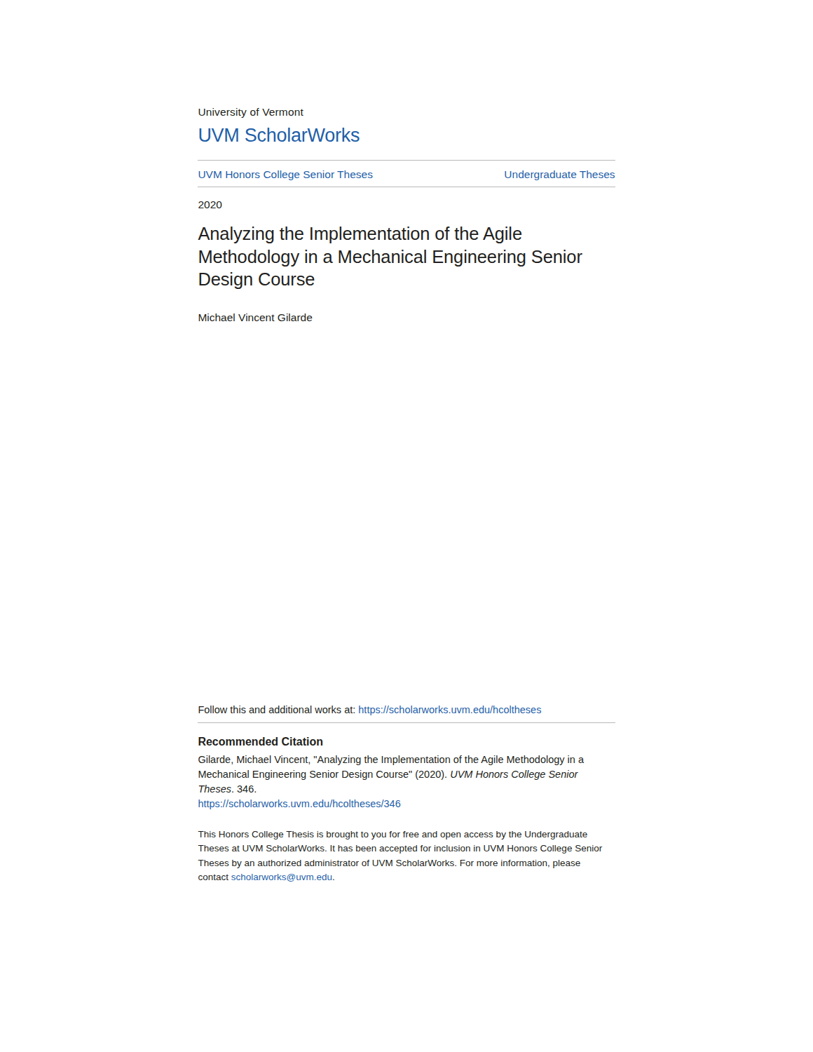University of Vermont
UVM ScholarWorks
UVM Honors College Senior Theses Undergraduate Theses
2020
Analyzing the Implementation of the Agile Methodology in a Mechanical Engineering Senior Design Course
Michael Vincent Gilarde
Follow this and additional works at: https://scholarworks.uvm.edu/hcoltheses
Recommended Citation
Gilarde, Michael Vincent, "Analyzing the Implementation of the Agile Methodology in a Mechanical Engineering Senior Design Course" (2020). UVM Honors College Senior Theses. 346.
https://scholarworks.uvm.edu/hcoltheses/346
This Honors College Thesis is brought to you for free and open access by the Undergraduate Theses at UVM ScholarWorks. It has been accepted for inclusion in UVM Honors College Senior Theses by an authorized administrator of UVM ScholarWorks. For more information, please contact scholarworks@uvm.edu.